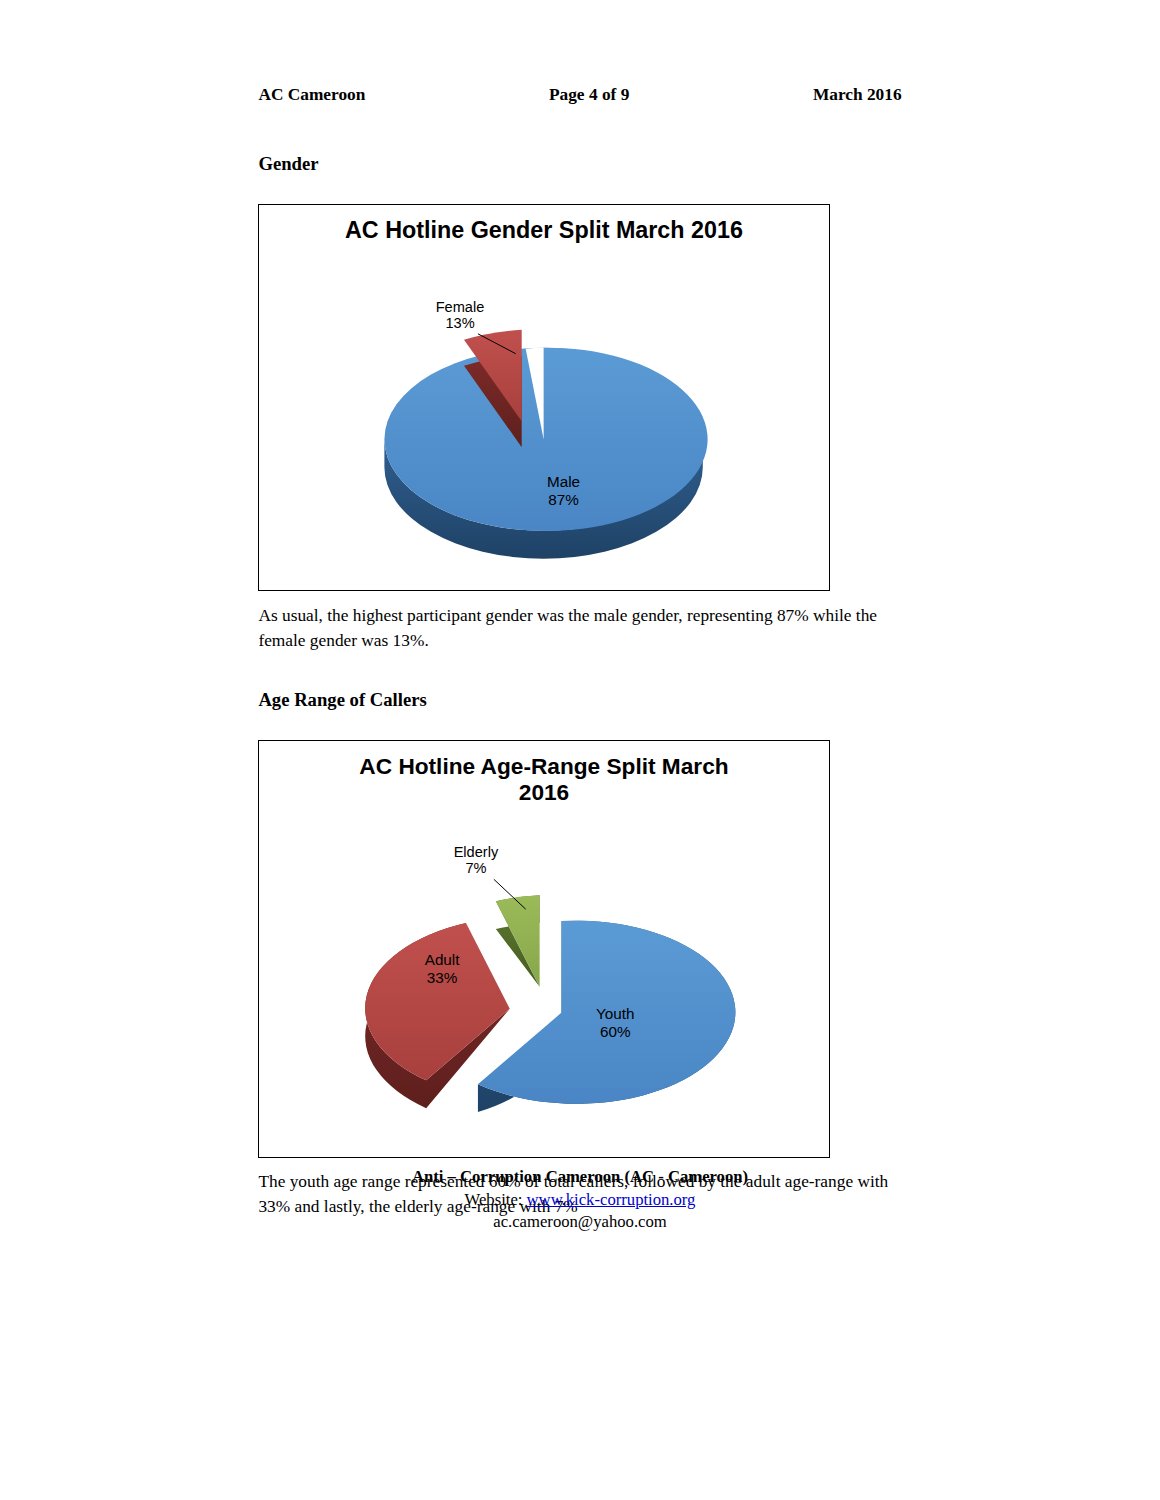AC Cameroon
Page 4 of 9
March 2016
Gender
AC Hotline Gender Split March 2016
Female 13% Male 87%
As usual, the highest participant gender was the male gender, representing 87% while the female gender was 13%.
Age Range of Callers
AC Hotline Age-Range Split March
2016
Elderly 7% Adult 33% Youth 60%
The youth age range represented 60% of total callers, followed by the adult age-range with 33% and lastly, the elderly age-range with 7%
Anti – Corruption Cameroon (AC - Cameroon)
Website: www.kick-corruption.org
ac.cameroon@yahoo.com